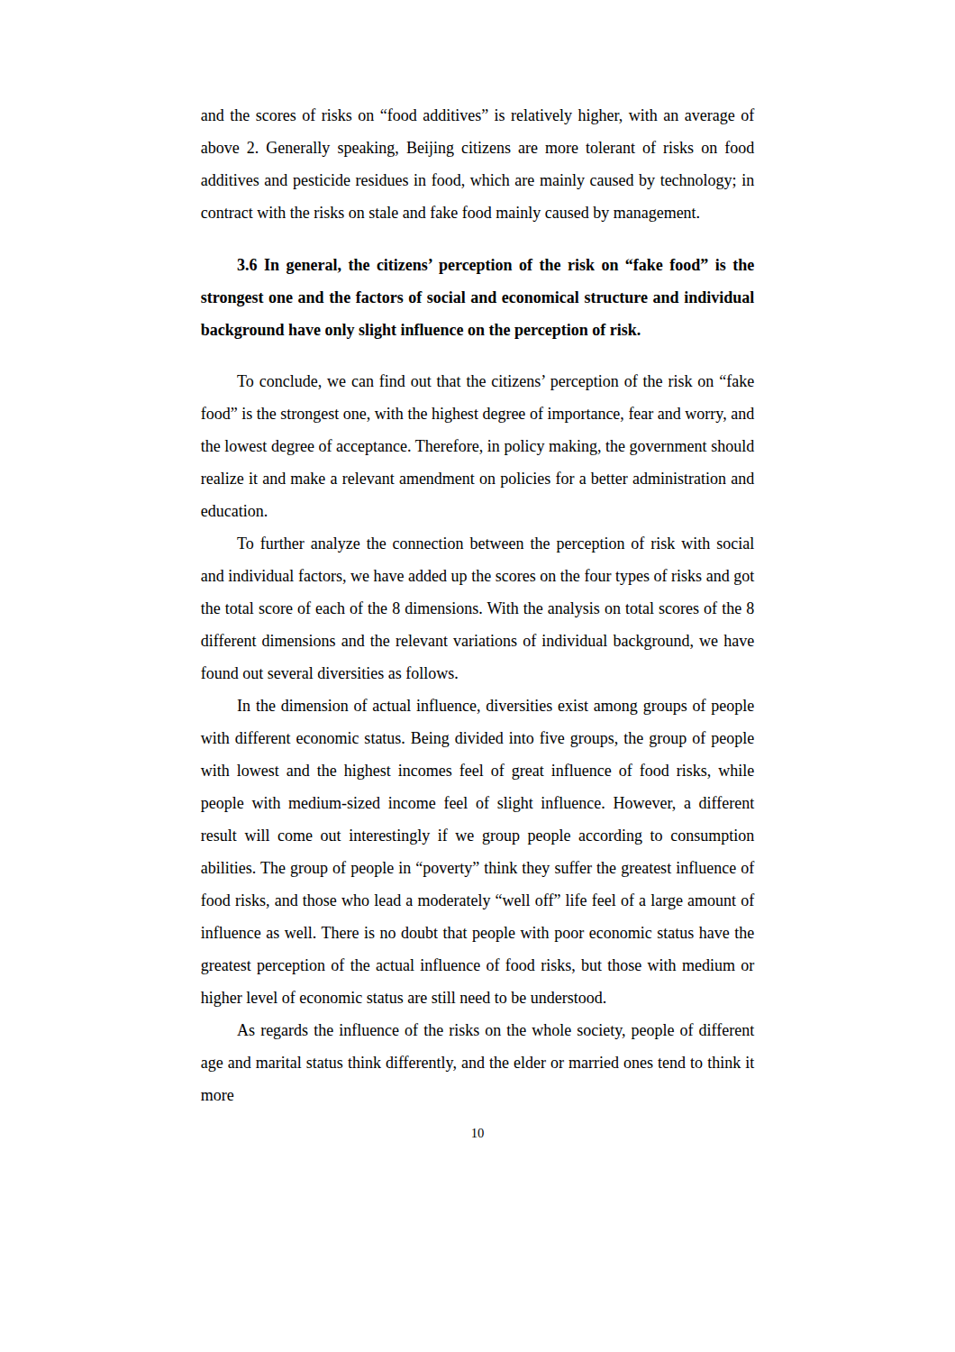and the scores of risks on “food additives” is relatively higher, with an average of above 2. Generally speaking, Beijing citizens are more tolerant of risks on food additives and pesticide residues in food, which are mainly caused by technology; in contract with the risks on stale and fake food mainly caused by management.
3.6 In general, the citizens’ perception of the risk on “fake food” is the strongest one and the factors of social and economical structure and individual background have only slight influence on the perception of risk.
To conclude, we can find out that the citizens’ perception of the risk on “fake food” is the strongest one, with the highest degree of importance, fear and worry, and the lowest degree of acceptance. Therefore, in policy making, the government should realize it and make a relevant amendment on policies for a better administration and education.
To further analyze the connection between the perception of risk with social and individual factors, we have added up the scores on the four types of risks and got the total score of each of the 8 dimensions. With the analysis on total scores of the 8 different dimensions and the relevant variations of individual background, we have found out several diversities as follows.
In the dimension of actual influence, diversities exist among groups of people with different economic status. Being divided into five groups, the group of people with lowest and the highest incomes feel of great influence of food risks, while people with medium-sized income feel of slight influence. However, a different result will come out interestingly if we group people according to consumption abilities. The group of people in “poverty” think they suffer the greatest influence of food risks, and those who lead a moderately “well off” life feel of a large amount of influence as well. There is no doubt that people with poor economic status have the greatest perception of the actual influence of food risks, but those with medium or higher level of economic status are still need to be understood.
As regards the influence of the risks on the whole society, people of different age and marital status think differently, and the elder or married ones tend to think it more
10